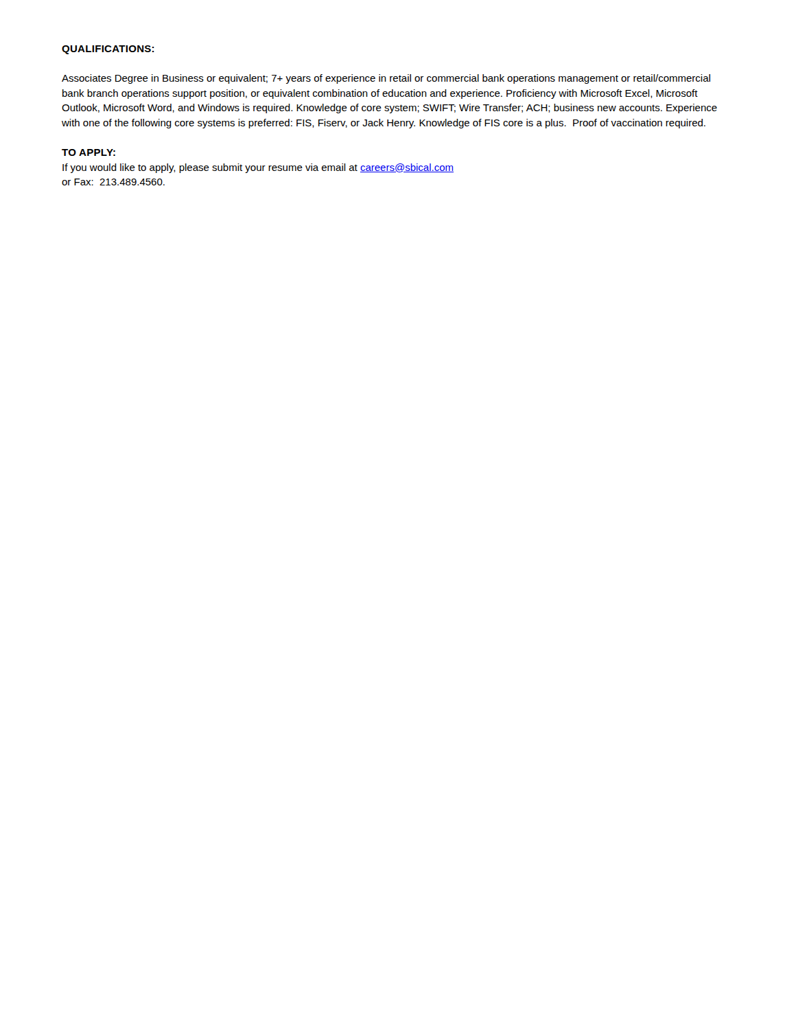QUALIFICATIONS:
Associates Degree in Business or equivalent; 7+ years of experience in retail or commercial bank operations management or retail/commercial bank branch operations support position, or equivalent combination of education and experience. Proficiency with Microsoft Excel, Microsoft Outlook, Microsoft Word, and Windows is required. Knowledge of core system; SWIFT; Wire Transfer; ACH; business new accounts. Experience with one of the following core systems is preferred: FIS, Fiserv, or Jack Henry. Knowledge of FIS core is a plus. Proof of vaccination required.
TO APPLY:
If you would like to apply, please submit your resume via email at careers@sbical.com
or Fax: 213.489.4560.